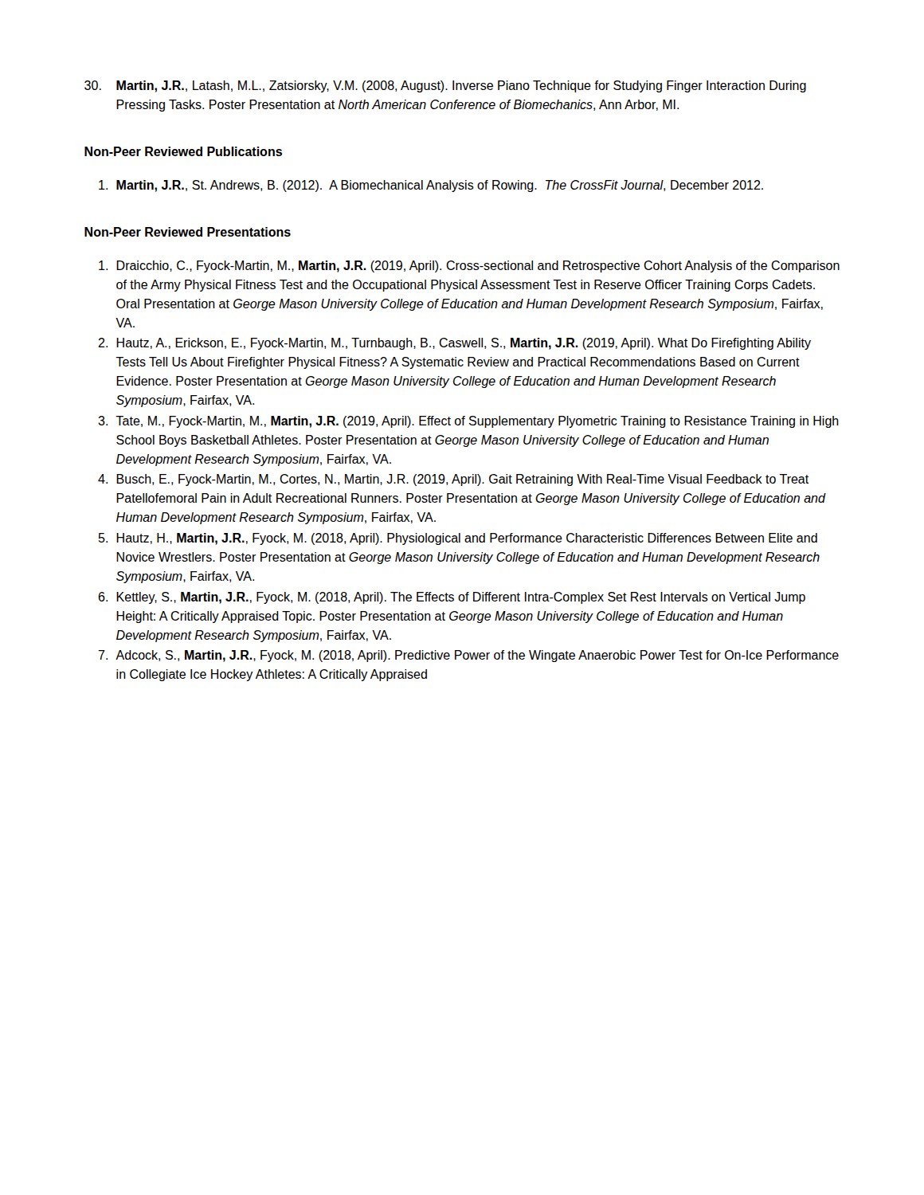Martin, J.R., Latash, M.L., Zatsiorsky, V.M. (2008, August). Inverse Piano Technique for Studying Finger Interaction During Pressing Tasks. Poster Presentation at North American Conference of Biomechanics, Ann Arbor, MI.
Non-Peer Reviewed Publications
Martin, J.R., St. Andrews, B. (2012). A Biomechanical Analysis of Rowing. The CrossFit Journal, December 2012.
Non-Peer Reviewed Presentations
Draicchio, C., Fyock-Martin, M., Martin, J.R. (2019, April). Cross-sectional and Retrospective Cohort Analysis of the Comparison of the Army Physical Fitness Test and the Occupational Physical Assessment Test in Reserve Officer Training Corps Cadets. Oral Presentation at George Mason University College of Education and Human Development Research Symposium, Fairfax, VA.
Hautz, A., Erickson, E., Fyock-Martin, M., Turnbaugh, B., Caswell, S., Martin, J.R. (2019, April). What Do Firefighting Ability Tests Tell Us About Firefighter Physical Fitness? A Systematic Review and Practical Recommendations Based on Current Evidence. Poster Presentation at George Mason University College of Education and Human Development Research Symposium, Fairfax, VA.
Tate, M., Fyock-Martin, M., Martin, J.R. (2019, April). Effect of Supplementary Plyometric Training to Resistance Training in High School Boys Basketball Athletes. Poster Presentation at George Mason University College of Education and Human Development Research Symposium, Fairfax, VA.
Busch, E., Fyock-Martin, M., Cortes, N., Martin, J.R. (2019, April). Gait Retraining With Real-Time Visual Feedback to Treat Patellofemoral Pain in Adult Recreational Runners. Poster Presentation at George Mason University College of Education and Human Development Research Symposium, Fairfax, VA.
Hautz, H., Martin, J.R., Fyock, M. (2018, April). Physiological and Performance Characteristic Differences Between Elite and Novice Wrestlers. Poster Presentation at George Mason University College of Education and Human Development Research Symposium, Fairfax, VA.
Kettley, S., Martin, J.R., Fyock, M. (2018, April). The Effects of Different Intra-Complex Set Rest Intervals on Vertical Jump Height: A Critically Appraised Topic. Poster Presentation at George Mason University College of Education and Human Development Research Symposium, Fairfax, VA.
Adcock, S., Martin, J.R., Fyock, M. (2018, April). Predictive Power of the Wingate Anaerobic Power Test for On-Ice Performance in Collegiate Ice Hockey Athletes: A Critically Appraised